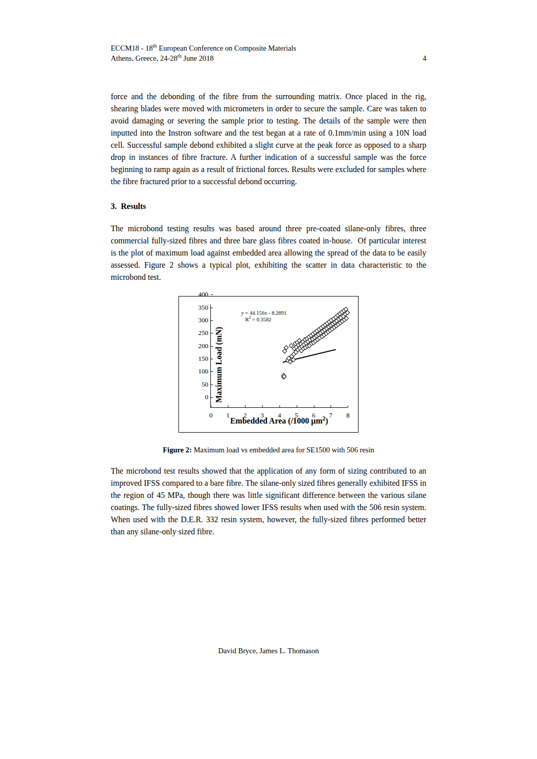ECCM18 - 18th European Conference on Composite Materials
Athens, Greece, 24-28th June 2018 4
force and the debonding of the fibre from the surrounding matrix. Once placed in the rig, shearing blades were moved with micrometers in order to secure the sample. Care was taken to avoid damaging or severing the sample prior to testing. The details of the sample were then inputted into the Instron software and the test began at a rate of 0.1mm/min using a 10N load cell. Successful sample debond exhibited a slight curve at the peak force as opposed to a sharp drop in instances of fibre fracture. A further indication of a successful sample was the force beginning to ramp again as a result of frictional forces. Results were excluded for samples where the fibre fractured prior to a successful debond occurring.
3. Results
The microbond testing results was based around three pre-coated silane-only fibres, three commercial fully-sized fibres and three bare glass fibres coated in-house. Of particular interest is the plot of maximum load against embedded area allowing the spread of the data to be easily assessed. Figure 2 shows a typical plot, exhibiting the scatter in data characteristic to the microbond test.
Maximum Load (mN)
y = 44.156x - 8.2891
R2 = 0.3582
0
50
100
150
200
250
300
350
400
0
1
2
3
4
5
6
7
8
Embedded Area (/1000 μm2)
Figure 2: Maximum load vs embedded area for SE1500 with 506 resin
The microbond test results showed that the application of any form of sizing contributed to an improved IFSS compared to a bare fibre. The silane-only sized fibres generally exhibited IFSS in the region of 45 MPa, though there was little significant difference between the various silane coatings. The fully-sized fibres showed lower IFSS results when used with the 506 resin system. When used with the D.E.R. 332 resin system, however, the fully-sized fibres performed better than any silane-only sized fibre.
David Bryce, James L. Thomason